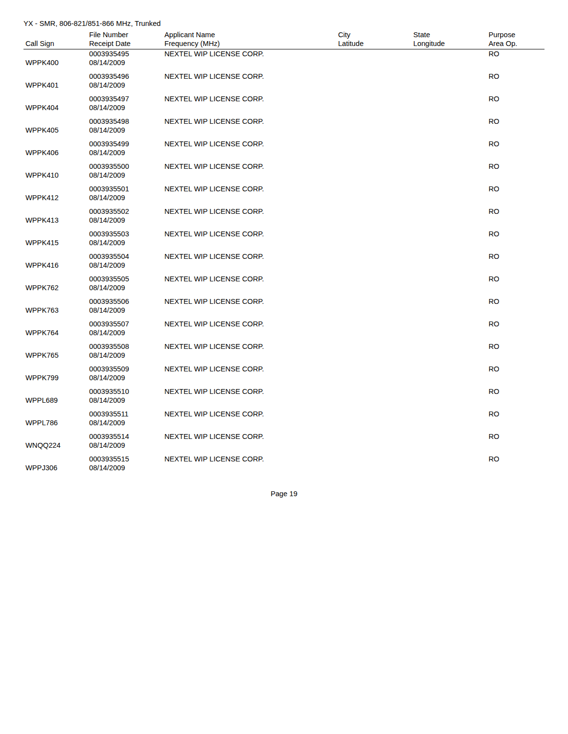YX - SMR, 806-821/851-866 MHz, Trunked
| | File Number | Applicant Name | City | State | Purpose |
| --- | --- | --- | --- | --- | --- |
| Call Sign | Receipt Date | Frequency (MHz) | Latitude | Longitude | Area Op. |
| | 0003935495 | NEXTEL WIP LICENSE CORP. | | | RO |
| WPPK400 | 08/14/2009 | | | | |
| | 0003935496 | NEXTEL WIP LICENSE CORP. | | | RO |
| WPPK401 | 08/14/2009 | | | | |
| | 0003935497 | NEXTEL WIP LICENSE CORP. | | | RO |
| WPPK404 | 08/14/2009 | | | | |
| | 0003935498 | NEXTEL WIP LICENSE CORP. | | | RO |
| WPPK405 | 08/14/2009 | | | | |
| | 0003935499 | NEXTEL WIP LICENSE CORP. | | | RO |
| WPPK406 | 08/14/2009 | | | | |
| | 0003935500 | NEXTEL WIP LICENSE CORP. | | | RO |
| WPPK410 | 08/14/2009 | | | | |
| | 0003935501 | NEXTEL WIP LICENSE CORP. | | | RO |
| WPPK412 | 08/14/2009 | | | | |
| | 0003935502 | NEXTEL WIP LICENSE CORP. | | | RO |
| WPPK413 | 08/14/2009 | | | | |
| | 0003935503 | NEXTEL WIP LICENSE CORP. | | | RO |
| WPPK415 | 08/14/2009 | | | | |
| | 0003935504 | NEXTEL WIP LICENSE CORP. | | | RO |
| WPPK416 | 08/14/2009 | | | | |
| | 0003935505 | NEXTEL WIP LICENSE CORP. | | | RO |
| WPPK762 | 08/14/2009 | | | | |
| | 0003935506 | NEXTEL WIP LICENSE CORP. | | | RO |
| WPPK763 | 08/14/2009 | | | | |
| | 0003935507 | NEXTEL WIP LICENSE CORP. | | | RO |
| WPPK764 | 08/14/2009 | | | | |
| | 0003935508 | NEXTEL WIP LICENSE CORP. | | | RO |
| WPPK765 | 08/14/2009 | | | | |
| | 0003935509 | NEXTEL WIP LICENSE CORP. | | | RO |
| WPPK799 | 08/14/2009 | | | | |
| | 0003935510 | NEXTEL WIP LICENSE CORP. | | | RO |
| WPPL689 | 08/14/2009 | | | | |
| | 0003935511 | NEXTEL WIP LICENSE CORP. | | | RO |
| WPPL786 | 08/14/2009 | | | | |
| | 0003935514 | NEXTEL WIP LICENSE CORP. | | | RO |
| WNQQ224 | 08/14/2009 | | | | |
| | 0003935515 | NEXTEL WIP LICENSE CORP. | | | RO |
| WPPJ306 | 08/14/2009 | | | | |
Page 19